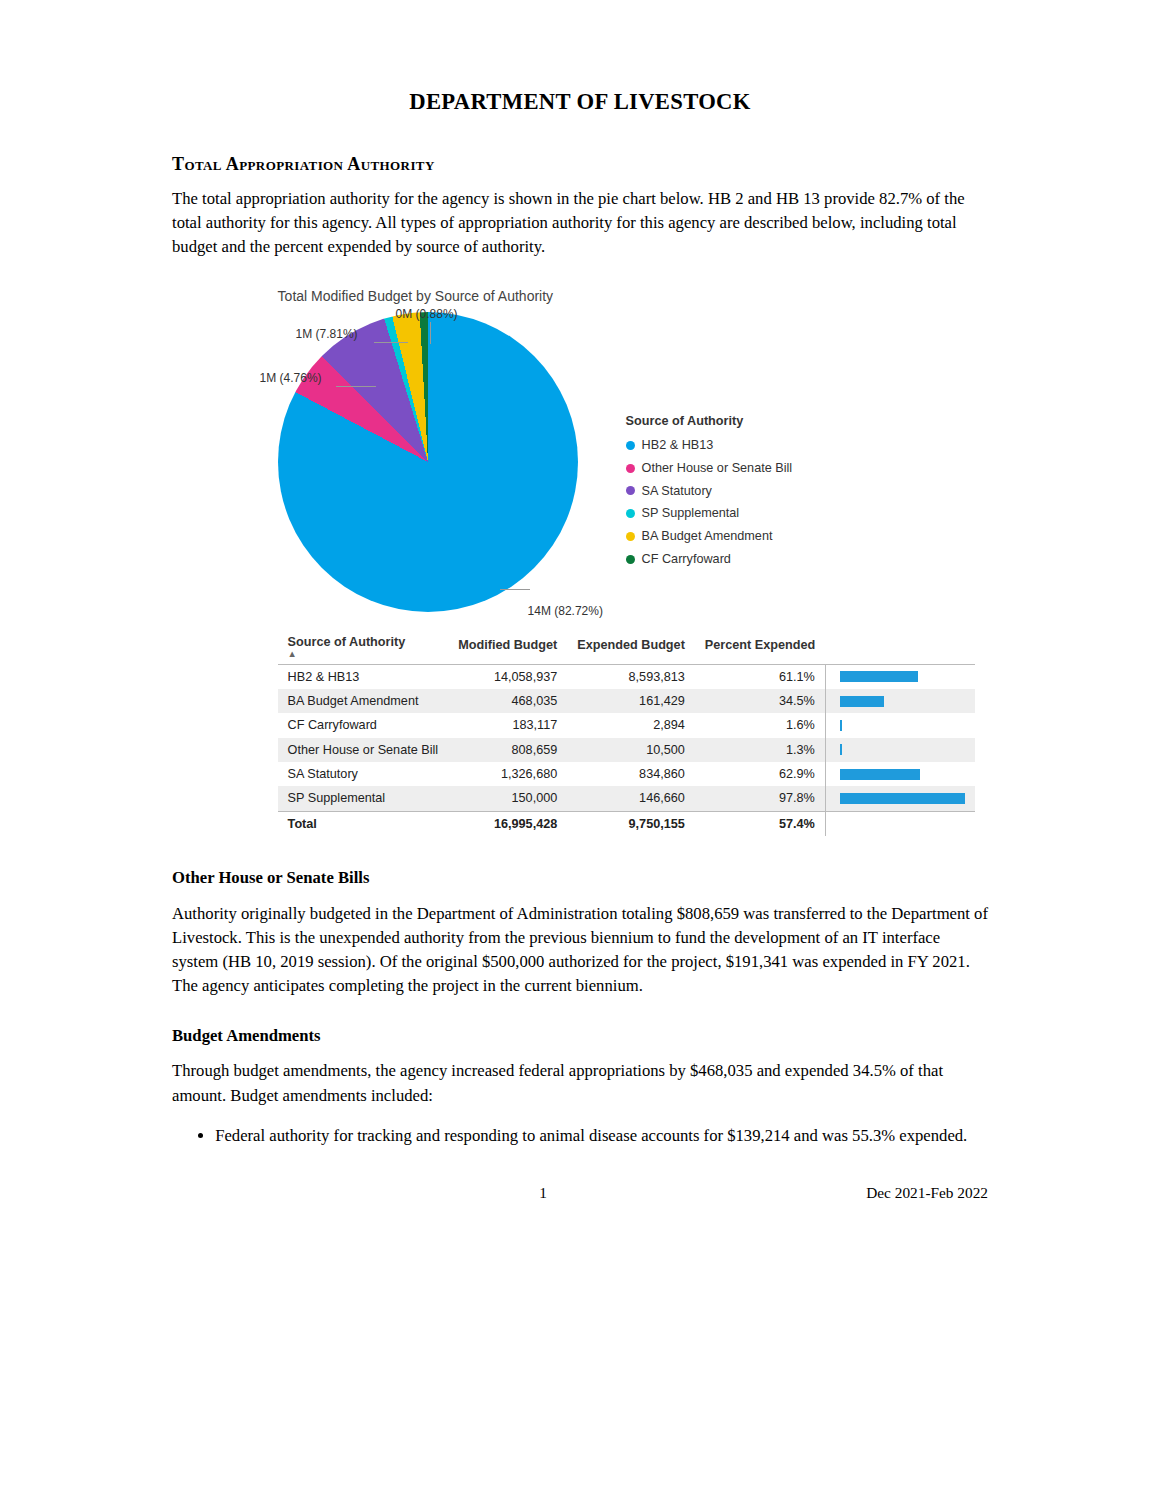DEPARTMENT OF LIVESTOCK
Total Appropriation Authority
The total appropriation authority for the agency is shown in the pie chart below. HB 2 and HB 13 provide 82.7% of the total authority for this agency. All types of appropriation authority for this agency are described below, including total budget and the percent expended by source of authority.
Total Modified Budget by Source of Authority
0M (0.88%) 1M (7.81%) 1M (4.76%) 14M (82.72%)
Source of Authority
HB2 & HB13
Other House or Senate Bill
SA Statutory
SP Supplemental
BA Budget Amendment
CF Carryfoward
| Source of Authority ▲ | Modified Budget | Expended Budget | Percent Expended | |
| --- | --- | --- | --- | --- |
| HB2 & HB13 | 14,058,937 | 8,593,813 | 61.1% | |
| BA Budget Amendment | 468,035 | 161,429 | 34.5% | |
| CF Carryfoward | 183,117 | 2,894 | 1.6% | |
| Other House or Senate Bill | 808,659 | 10,500 | 1.3% | |
| SA Statutory | 1,326,680 | 834,860 | 62.9% | |
| SP Supplemental | 150,000 | 146,660 | 97.8% | |
| Total | 16,995,428 | 9,750,155 | 57.4% | |
Other House or Senate Bills
Authority originally budgeted in the Department of Administration totaling $808,659 was transferred to the Department of Livestock. This is the unexpended authority from the previous biennium to fund the development of an IT interface system (HB 10, 2019 session). Of the original $500,000 authorized for the project, $191,341 was expended in FY 2021. The agency anticipates completing the project in the current biennium.
Budget Amendments
Through budget amendments, the agency increased federal appropriations by $468,035 and expended 34.5% of that amount. Budget amendments included:
Federal authority for tracking and responding to animal disease accounts for $139,214 and was 55.3% expended.
1 Dec 2021-Feb 2022